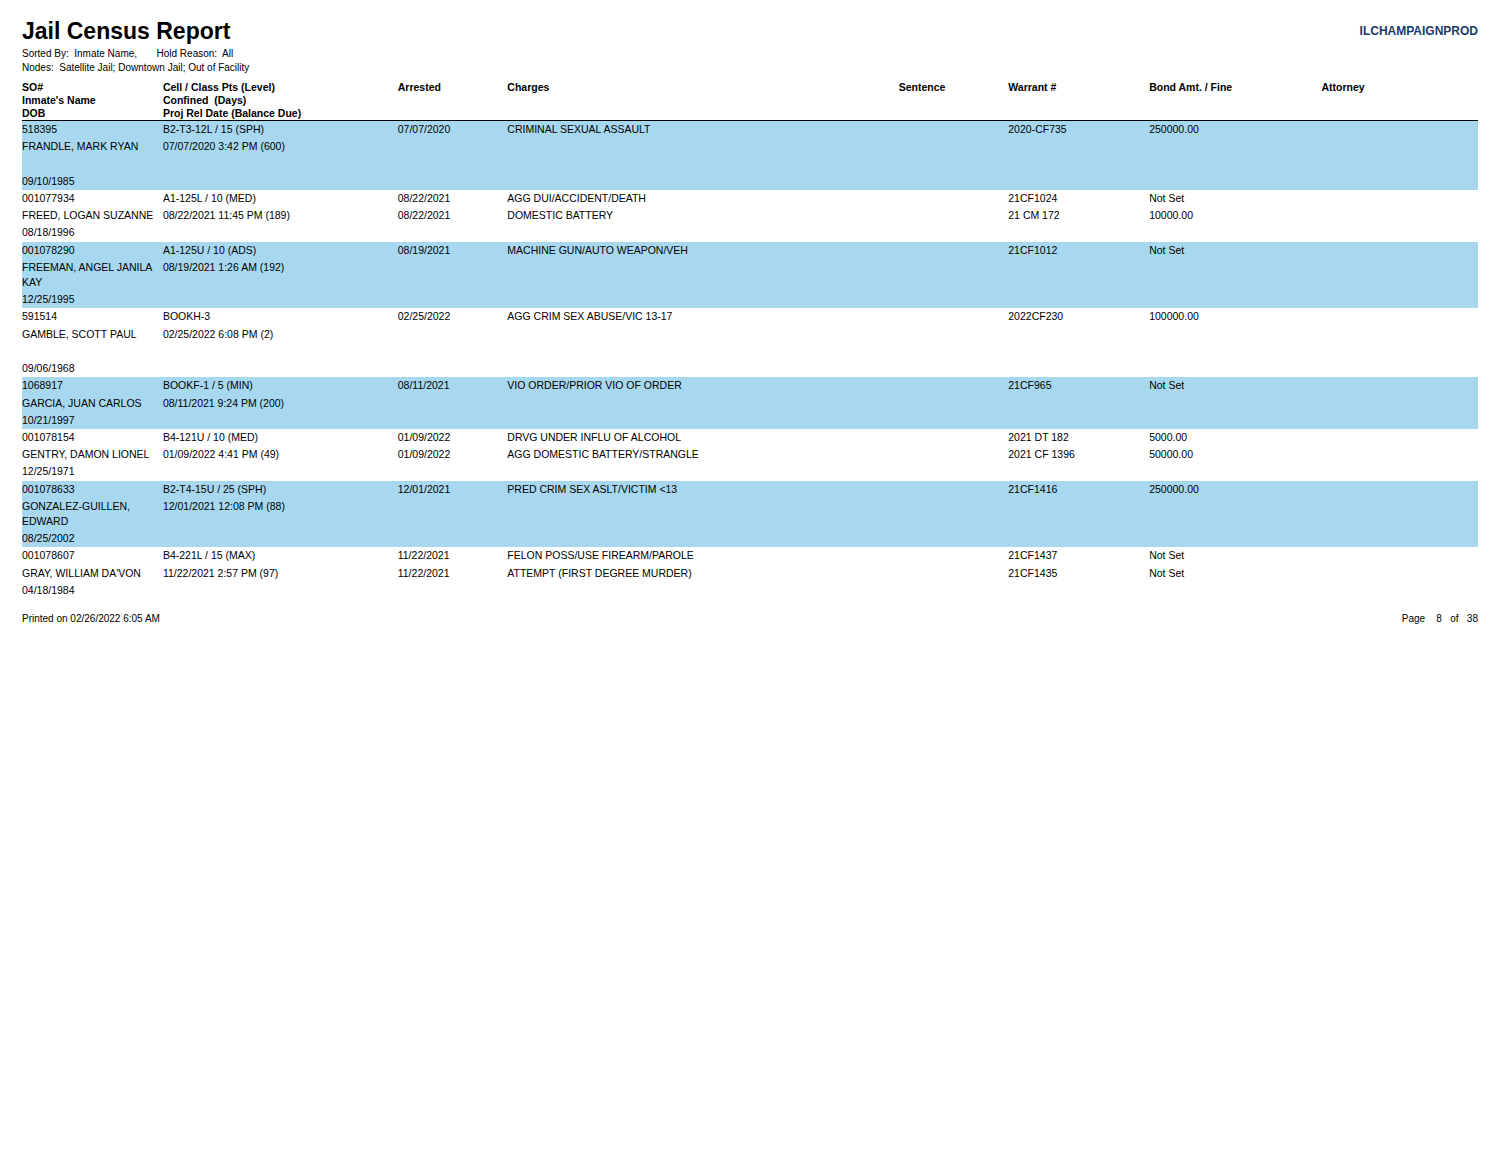ILCHAMPAIGNPROD
Jail Census Report
Sorted By: Inmate Name, Hold Reason: All
Nodes: Satellite Jail; Downtown Jail; Out of Facility
| SO# | Cell / Class Pts (Level) | Arrested | Charges | Sentence | Warrant # | Bond Amt. / Fine | Attorney |
| --- | --- | --- | --- | --- | --- | --- | --- |
| Inmate's Name | Confined (Days) | | | | | | |
| DOB | Proj Rel Date (Balance Due) | | | | | | |
| 518395 | B2-T3-12L / 15 (SPH) | 07/07/2020 | CRIMINAL SEXUAL ASSAULT | | 2020-CF735 | 250000.00 | |
| FRANDLE, MARK RYAN | 07/07/2020 3:42 PM (600) | | | | | | |
| 09/10/1985 | | | | | | | |
| 001077934 | A1-125L / 10 (MED) | 08/22/2021 | AGG DUI/ACCIDENT/DEATH | | 21CF1024 | Not Set | |
| FREED, LOGAN SUZANNE | 08/22/2021 11:45 PM (189) | 08/22/2021 | DOMESTIC BATTERY | | 21 CM 172 | 10000.00 | |
| 08/18/1996 | | | | | | | |
| 001078290 | A1-125U / 10 (ADS) | 08/19/2021 | MACHINE GUN/AUTO WEAPON/VEH | | 21CF1012 | Not Set | |
| FREEMAN, ANGEL JANILA KAY | 08/19/2021 1:26 AM (192) | | | | | | |
| 12/25/1995 | | | | | | | |
| 591514 | BOOKH-3 | 02/25/2022 | AGG CRIM SEX ABUSE/VIC 13-17 | | 2022CF230 | 100000.00 | |
| GAMBLE, SCOTT PAUL | 02/25/2022 6:08 PM (2) | | | | | | |
| 09/06/1968 | | | | | | | |
| 1068917 | BOOKF-1 / 5 (MIN) | 08/11/2021 | VIO ORDER/PRIOR VIO OF ORDER | | 21CF965 | Not Set | |
| GARCIA, JUAN CARLOS | 08/11/2021 9:24 PM (200) | | | | | | |
| 10/21/1997 | | | | | | | |
| 001078154 | B4-121U / 10 (MED) | 01/09/2022 | DRVG UNDER INFLU OF ALCOHOL | | 2021 DT 182 | 5000.00 | |
| GENTRY, DAMON LIONEL | 01/09/2022 4:41 PM (49) | 01/09/2022 | AGG DOMESTIC BATTERY/STRANGLE | | 2021 CF 1396 | 50000.00 | |
| 12/25/1971 | | | | | | | |
| 001078633 | B2-T4-15U / 25 (SPH) | 12/01/2021 | PRED CRIM SEX ASLT/VICTIM <13 | | 21CF1416 | 250000.00 | |
| GONZALEZ-GUILLEN, EDWARD | 12/01/2021 12:08 PM (88) | | | | | | |
| 08/25/2002 | | | | | | | |
| 001078607 | B4-221L / 15 (MAX) | 11/22/2021 | FELON POSS/USE FIREARM/PAROLE | | 21CF1437 | Not Set | |
| GRAY, WILLIAM DA'VON | 11/22/2021 2:57 PM (97) | 11/22/2021 | ATTEMPT (FIRST DEGREE MURDER) | | 21CF1435 | Not Set | |
| 04/18/1984 | | | | | | | |
Printed on 02/26/2022 6:05 AM Page 8 of 38